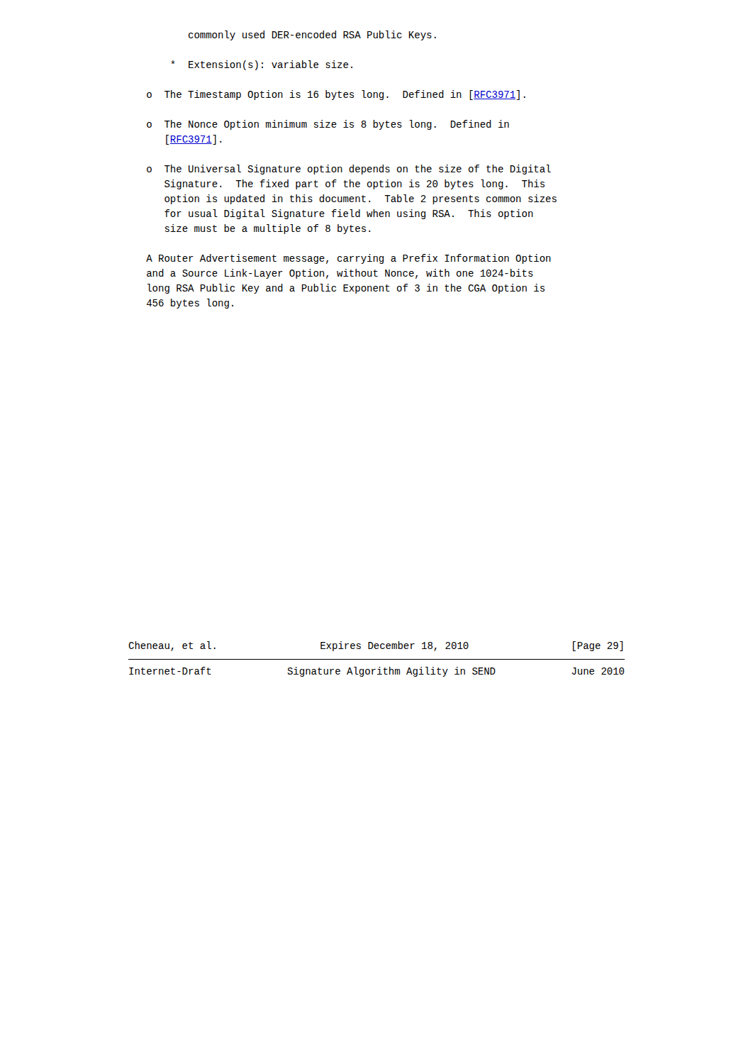commonly used DER-encoded RSA Public Keys.

       *  Extension(s): variable size.

   o  The Timestamp Option is 16 bytes long.  Defined in [RFC3971].

   o  The Nonce Option minimum size is 8 bytes long.  Defined in
      [RFC3971].

   o  The Universal Signature option depends on the size of the Digital
      Signature.  The fixed part of the option is 20 bytes long.  This
      option is updated in this document.  Table 2 presents common sizes
      for usual Digital Signature field when using RSA.  This option
      size must be a multiple of 8 bytes.

   A Router Advertisement message, carrying a Prefix Information Option
   and a Source Link-Layer Option, without Nonce, with one 1024-bits
   long RSA Public Key and a Public Exponent of 3 in the CGA Option is
   456 bytes long.
Cheneau, et al. Expires December 18, 2010 [Page 29]
Internet-Draft Signature Algorithm Agility in SEND June 2010